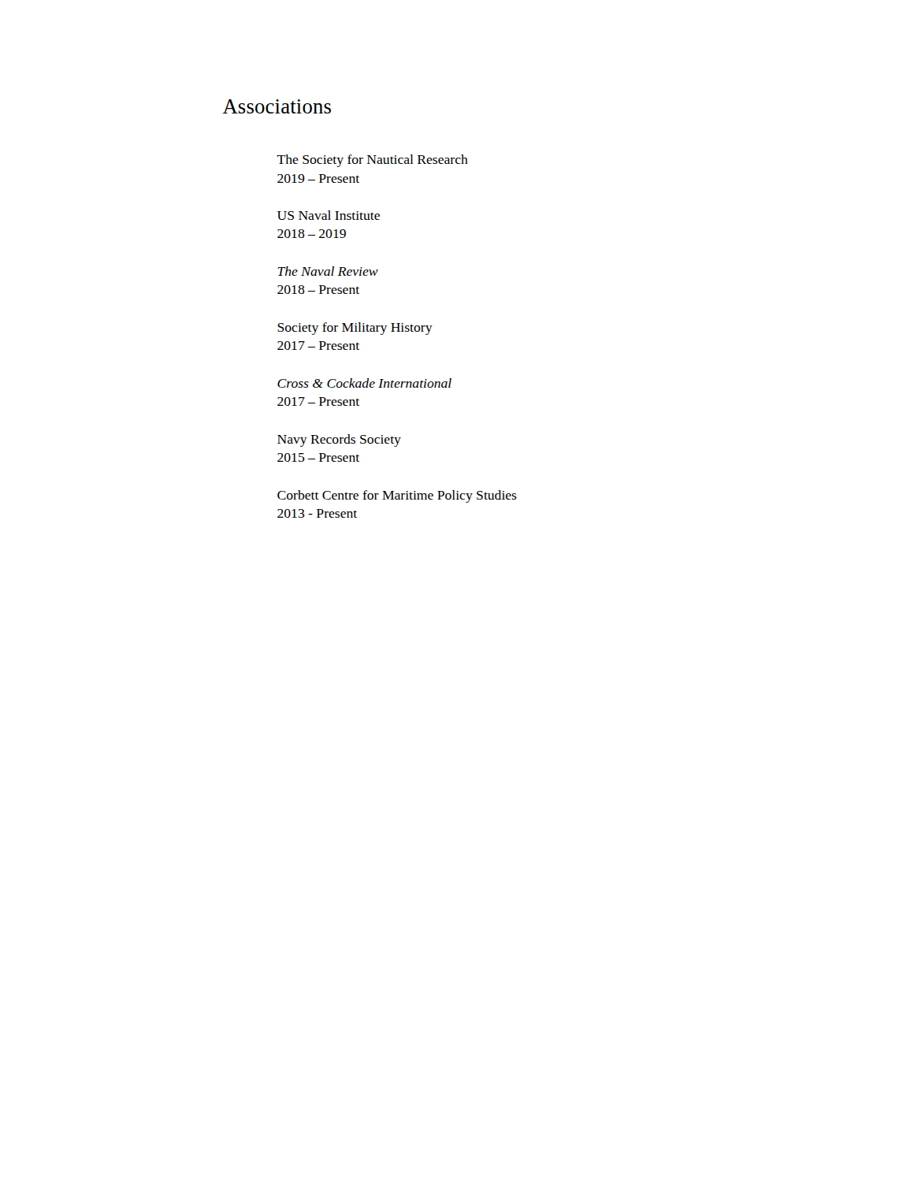Associations
The Society for Nautical Research 2019 – Present
US Naval Institute 2018 – 2019
The Naval Review 2018 – Present
Society for Military History 2017 – Present
Cross & Cockade International 2017 – Present
Navy Records Society 2015 – Present
Corbett Centre for Maritime Policy Studies 2013 - Present